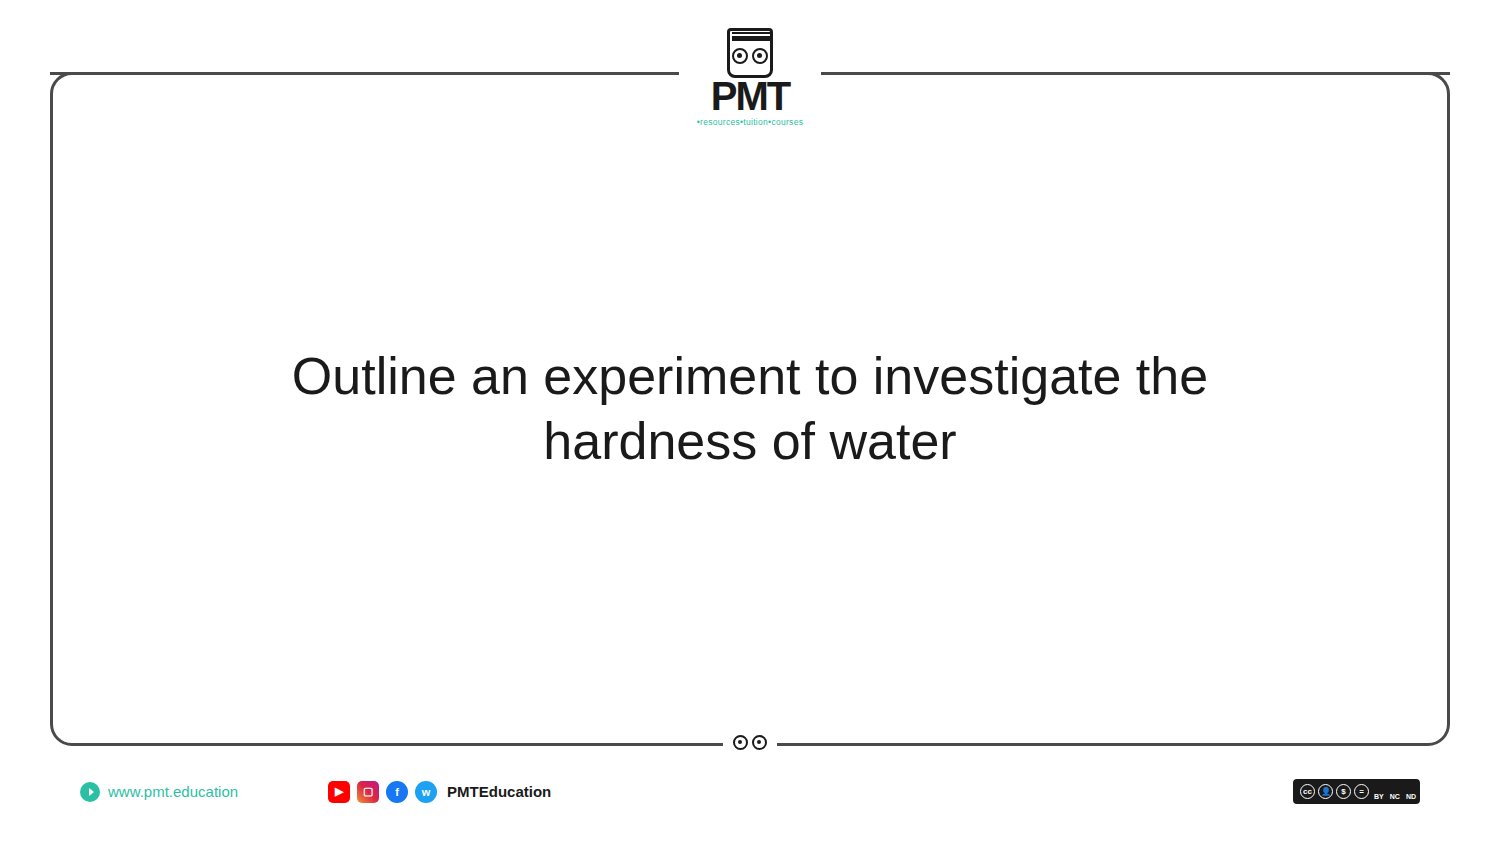PMT
•resources•tuition•courses
Outline an experiment to investigate the hardness of water
www.pmt.education
▶ ▢ f w PMTEducation
cc 👤 $ =
BY NC ND